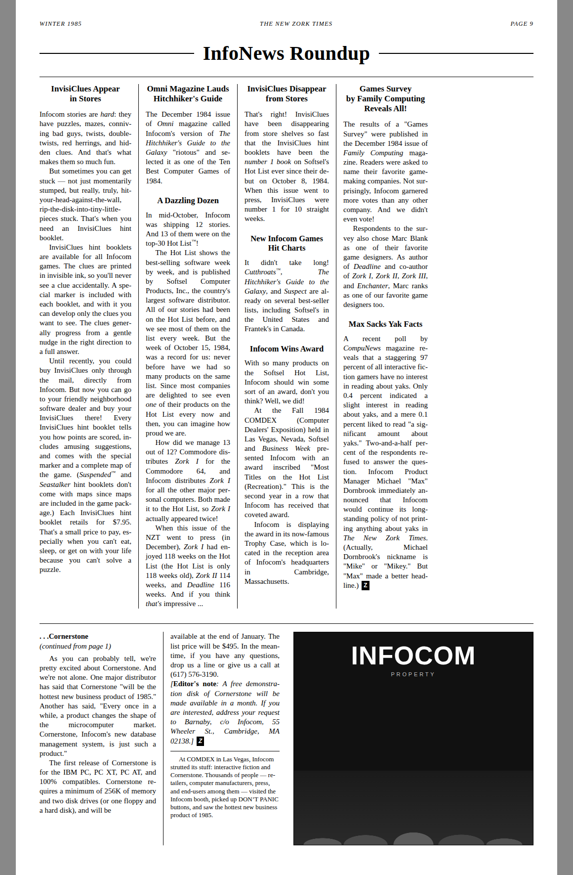WINTER 1985 THE NEW ZORK TIMES PAGE 9
InfoNews Roundup
InvisiClues Appear
in Stores
Infocom stories are hard: they have puzzles, mazes, conniving bad guys, twists, double-twists, red herrings, and hidden clues. And that's what makes them so much fun.
But sometimes you can get stuck — not just momentarily stumped, but really, truly, hit-your-head-against-the-wall, rip-the-disk-into-tiny-little-pieces stuck. That's when you need an InvisiClues hint booklet.
InvisiClues hint booklets are available for all Infocom games. The clues are printed in invisible ink, so you'll never see a clue accidentally. A special marker is included with each booklet, and with it you can develop only the clues you want to see. The clues generally progress from a gentle nudge in the right direction to a full answer.
Until recently, you could buy InvisiClues only through the mail, directly from Infocom. But now you can go to your friendly neighborhood software dealer and buy your InvisiClues there! Every InvisiClues hint booklet tells you how points are scored, includes amusing suggestions, and comes with the special marker and a complete map of the game. (Suspended™ and Seastalker hint booklets don't come with maps since maps are included in the game package.) Each InvisiClues hint booklet retails for $7.95. That's a small price to pay, especially when you can't eat, sleep, or get on with your life because you can't solve a puzzle.
Omni Magazine Lauds
Hitchhiker's Guide
The December 1984 issue of Omni magazine called Infocom's version of The Hitchhiker's Guide to the Galaxy "riotous" and selected it as one of the Ten Best Computer Games of 1984.
A Dazzling Dozen
In mid-October, Infocom was shipping 12 stories. And 13 of them were on the top-30 Hot List™!
The Hot List shows the best-selling software week by week, and is published by Softsel Computer Products, Inc., the country's largest software distributor. All of our stories had been on the Hot List before, and we see most of them on the list every week. But the week of October 15, 1984, was a record for us: never before have we had so many products on the same list. Since most companies are delighted to see even one of their products on the Hot List every now and then, you can imagine how proud we are.
How did we manage 13 out of 12? Commodore distributes Zork I for the Commodore 64, and Infocom distributes Zork I for all the other major personal computers. Both made it to the Hot List, so Zork I actually appeared twice!
When this issue of the NZT went to press (in December), Zork I had enjoyed 118 weeks on the Hot List (the Hot List is only 118 weeks old), Zork II 114 weeks, and Deadline 116 weeks. And if you think that's impressive ...
InvisiClues Disappear
from Stores
That's right! InvisiClues have been disappearing from store shelves so fast that the InvisiClues hint booklets have been the number 1 book on Softsel's Hot List ever since their debut on October 8, 1984. When this issue went to press, InvisiClues were number 1 for 10 straight weeks.
New Infocom Games
Hit Charts
It didn't take long! Cutthroats™, The Hitchhiker's Guide to the Galaxy, and Suspect are already on several best-seller lists, including Softsel's in the United States and Frantek's in Canada.
Infocom Wins Award
With so many products on the Softsel Hot List, Infocom should win some sort of an award, don't you think? Well, we did!
At the Fall 1984 COMDEX (Computer Dealers' Exposition) held in Las Vegas, Nevada, Softsel and Business Week presented Infocom with an award inscribed "Most Titles on the Hot List (Recreation)." This is the second year in a row that Infocom has received that coveted award.
Infocom is displaying the award in its now-famous Trophy Case, which is located in the reception area of Infocom's headquarters in Cambridge, Massachusetts.
Games Survey
by Family Computing
Reveals All!
The results of a "Games Survey" were published in the December 1984 issue of Family Computing magazine. Readers were asked to name their favorite game-making companies. Not surprisingly, Infocom garnered more votes than any other company. And we didn't even vote!
Respondents to the survey also chose Marc Blank as one of their favorite game designers. As author of Deadline and co-author of Zork I, Zork II, Zork III, and Enchanter, Marc ranks as one of our favorite game designers too.
Max Sacks Yak Facts
A recent poll by CompuNews magazine reveals that a staggering 97 percent of all interactive fiction gamers have no interest in reading about yaks. Only 0.4 percent indicated a slight interest in reading about yaks, and a mere 0.1 percent liked to read "a significant amount about yaks." Two-and-a-half percent of the respondents refused to answer the question. Infocom Product Manager Michael "Max" Dornbrook immediately announced that Infocom would continue its long-standing policy of not printing anything about yaks in The New Zork Times. (Actually, Michael Dornbrook's nickname is "Mike" or "Mikey." But "Max" made a better headline.)Z
. . .Cornerstone
(continued from page 1)
As you can probably tell, we're pretty excited about Cornerstone. And we're not alone. One major distributor has said that Cornerstone "will be the hottest new business product of 1985." Another has said, "Every once in a while, a product changes the shape of the microcomputer market. Cornerstone, Infocom's new database management system, is just such a product."
The first release of Cornerstone is for the IBM PC, PC XT, PC AT, and 100% compatibles. Cornerstone requires a minimum of 256K of memory and two disk drives (or one floppy and a hard disk), and will be
available at the end of January. The list price will be $495. In the meantime, if you have any questions, drop us a line or give us a call at (617) 576-3190.
[Editor's note: A free demonstration disk of Cornerstone will be made available in a month. If you are interested, address your request to Barnaby, c/o Infocom, 55 Wheeler St., Cambridge, MA 02138.] Z
At COMDEX in Las Vegas, Infocom strutted its stuff: interactive fiction and Cornerstone. Thousands of people — retailers, computer manufacturers, press, and end-users among them — visited the Infocom booth, picked up DON’T PANIC buttons, and saw the hottest new business product of 1985.
INFOCOM
PROPERTY